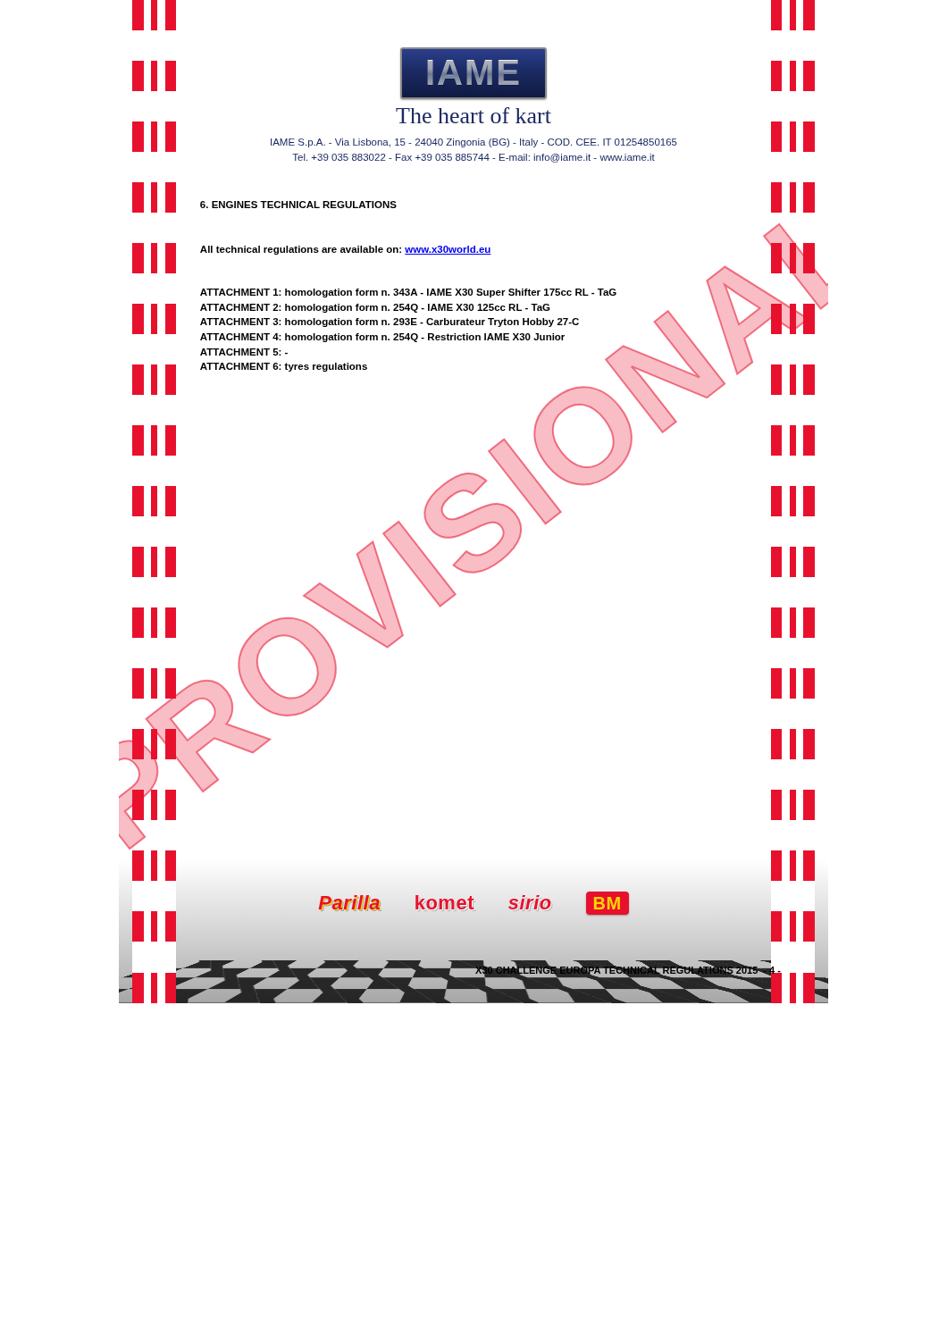PROVISIONAL
IAME
The heart of kart
IAME S.p.A. - Via Lisbona, 15 - 24040 Zingonia (BG) - Italy - COD. CEE. IT 01254850165
Tel. +39 035 883022 - Fax +39 035 885744 - E-mail: info@iame.it - www.iame.it
6. ENGINES TECHNICAL REGULATIONS
All technical regulations are available on: www.x30world.eu
ATTACHMENT 1: homologation form n. 343A - IAME X30 Super Shifter 175cc RL - TaG
ATTACHMENT 2: homologation form n. 254Q - IAME X30 125cc RL - TaG
ATTACHMENT 3: homologation form n. 293E - Carburateur Tryton Hobby 27-C
ATTACHMENT 4: homologation form n. 254Q - Restriction IAME X30 Junior
ATTACHMENT 5: -
ATTACHMENT 6: tyres regulations
Parilla komet sirio BM
X30 CHALLENGE EUROPA TECHNICAL REGULATIONS 2015 - 4 -